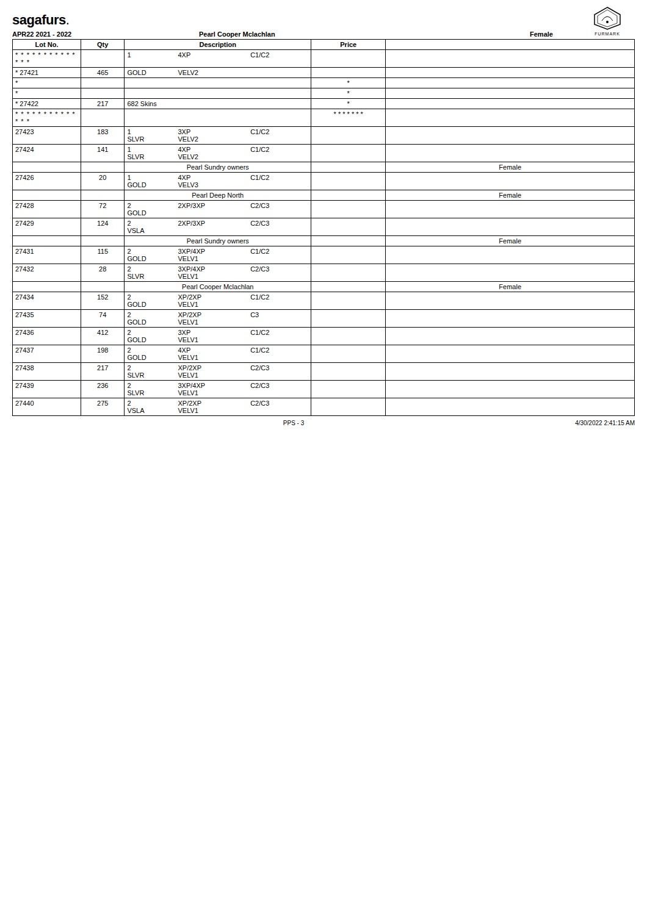sagafurs.
FURMARK
APR22 2021 - 2022
Pearl Cooper Mclachlan
Female
| Lot No. | Qty | Description | Price | |
| --- | --- | --- | --- | --- |
| * * * * * * * * * * * * * * | | 1 4XP C1/C2 | | |
| * 27421 | 465 | GOLD VELV2 | | |
| * | | | * | |
| * | | | * | |
| * 27422 | 217 | 682 Skins | * | |
| * * * * * * * * * * * * * * | | | * * * * * * * | |
| 27423 | 183 | 1 3XP C1/C2 SLVR VELV2 | | |
| 27424 | 141 | 1 4XP C1/C2 SLVR VELV2 | | |
| | | Pearl Sundry owners | | Female |
| 27426 | 20 | 1 4XP C1/C2 GOLD VELV3 | | |
| | | Pearl Deep North | | Female |
| 27428 | 72 | 2 2XP/3XP C2/C3 GOLD | | |
| 27429 | 124 | 2 2XP/3XP C2/C3 VSLA | | |
| | | Pearl Sundry owners | | Female |
| 27431 | 115 | 2 3XP/4XP C1/C2 GOLD VELV1 | | |
| 27432 | 28 | 2 3XP/4XP C2/C3 SLVR VELV1 | | |
| | | Pearl Cooper Mclachlan | | Female |
| 27434 | 152 | 2 XP/2XP C1/C2 GOLD VELV1 | | |
| 27435 | 74 | 2 XP/2XP C3 GOLD VELV1 | | |
| 27436 | 412 | 2 3XP C1/C2 GOLD VELV1 | | |
| 27437 | 198 | 2 4XP C1/C2 GOLD VELV1 | | |
| 27438 | 217 | 2 XP/2XP C2/C3 SLVR VELV1 | | |
| 27439 | 236 | 2 3XP/4XP C2/C3 SLVR VELV1 | | |
| 27440 | 275 | 2 XP/2XP C2/C3 VSLA VELV1 | | |
PPS - 3
4/30/2022 2:41:15 AM